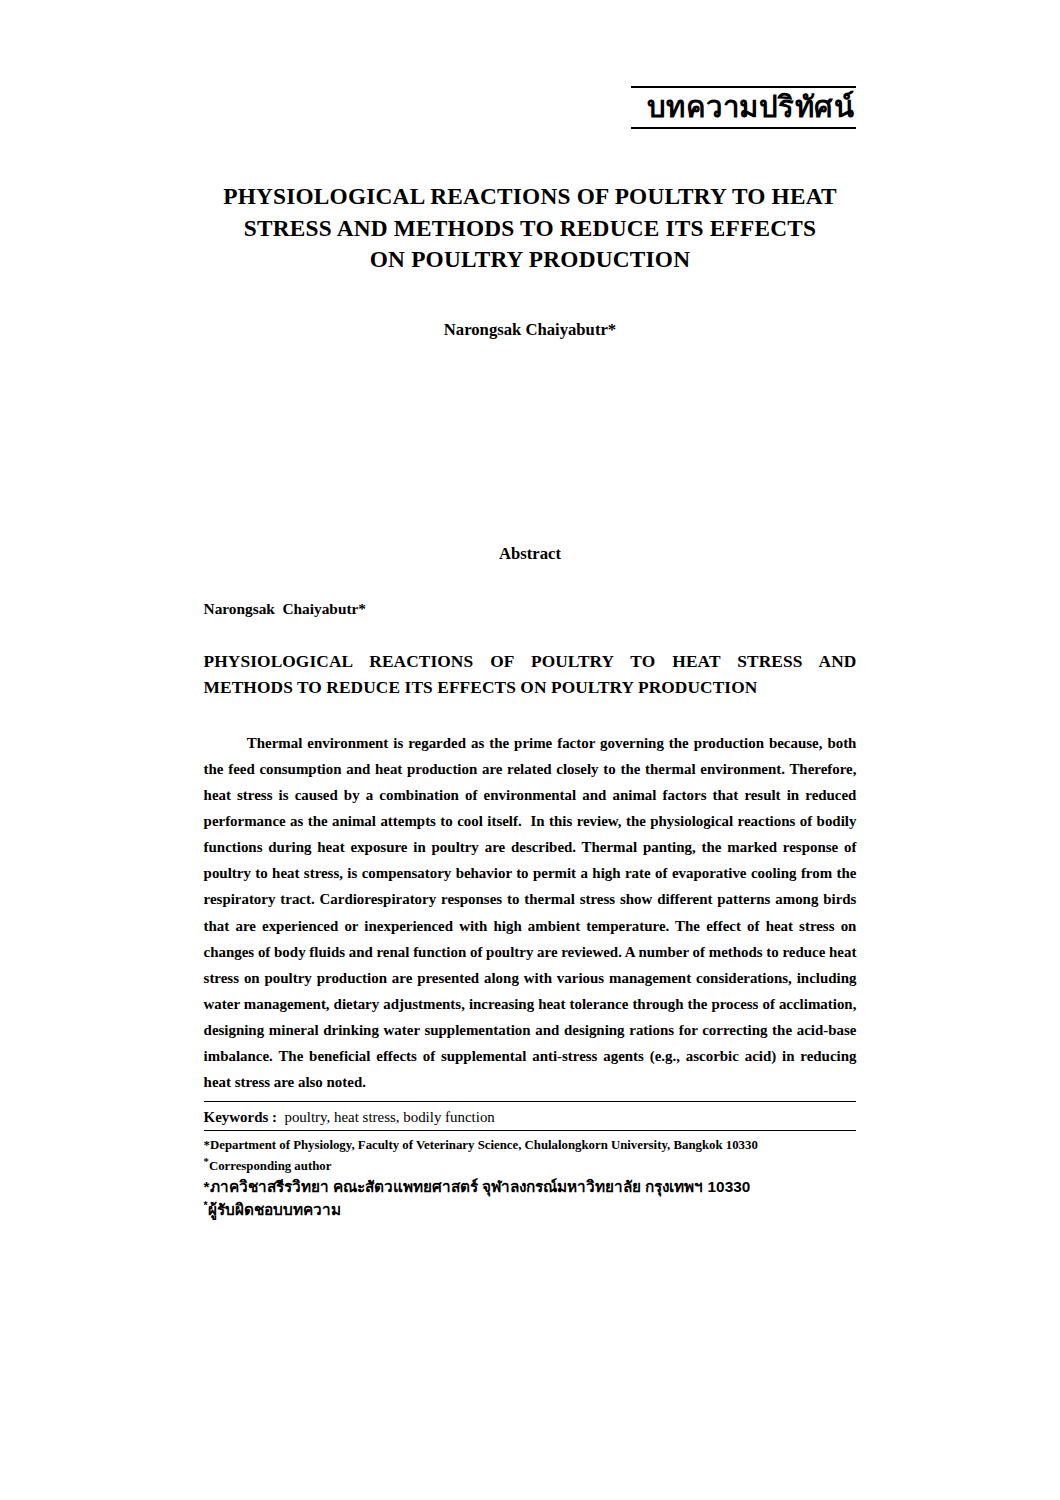บทความปริทัศน์
PHYSIOLOGICAL REACTIONS OF POULTRY TO HEAT
STRESS AND METHODS TO REDUCE ITS EFFECTS
ON POULTRY PRODUCTION
Narongsak Chaiyabutr*
Abstract
Narongsak Chaiyabutr*
PHYSIOLOGICAL REACTIONS OF POULTRY TO HEAT STRESS AND METHODS TO REDUCE ITS EFFECTS ON POULTRY PRODUCTION
Thermal environment is regarded as the prime factor governing the production because, both the feed consumption and heat production are related closely to the thermal environment. Therefore, heat stress is caused by a combination of environmental and animal factors that result in reduced performance as the animal attempts to cool itself. In this review, the physiological reactions of bodily functions during heat exposure in poultry are described. Thermal panting, the marked response of poultry to heat stress, is compensatory behavior to permit a high rate of evaporative cooling from the respiratory tract. Cardiorespiratory responses to thermal stress show different patterns among birds that are experienced or inexperienced with high ambient temperature. The effect of heat stress on changes of body fluids and renal function of poultry are reviewed. A number of methods to reduce heat stress on poultry production are presented along with various management considerations, including water management, dietary adjustments, increasing heat tolerance through the process of acclimation, designing mineral drinking water supplementation and designing rations for correcting the acid-base imbalance. The beneficial effects of supplemental anti-stress agents (e.g., ascorbic acid) in reducing heat stress are also noted.
Keywords : poultry, heat stress, bodily function
*Department of Physiology, Faculty of Veterinary Science, Chulalongkorn University, Bangkok 10330
*Corresponding author
*ภาควิชาสรีรวิทยา คณะสัตวแพทยศาสตร์ จุฬาลงกรณ์มหาวิทยาลัย กรุงเทพฯ 10330
*ผู้รับผิดชอบบทความ